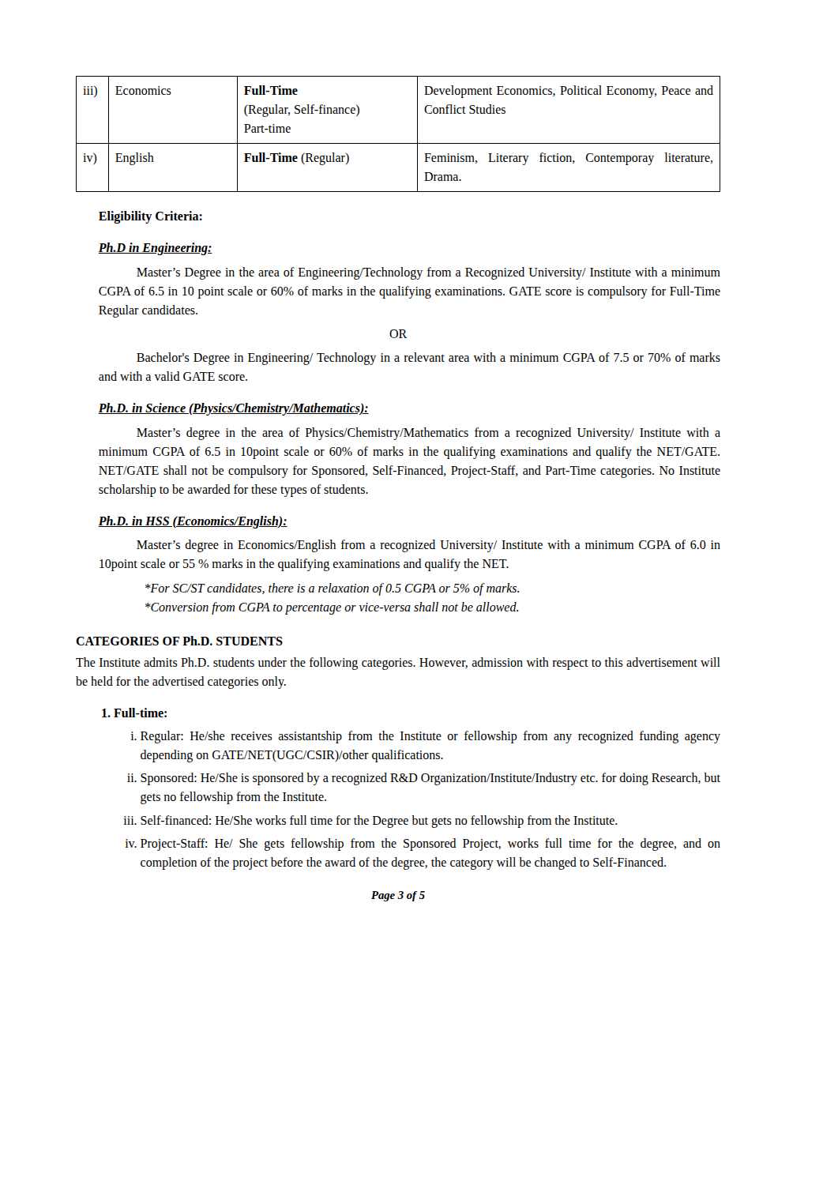| iii) | Economics | Full-Time (Regular, Self-finance) Part-time | Development Economics, Political Economy, Peace and Conflict Studies |
| iv) | English | Full-Time (Regular) | Feminism, Literary fiction, Contemporay literature, Drama. |
Eligibility Criteria:
Ph.D in Engineering:
Master’s Degree in the area of Engineering/Technology from a Recognized University/ Institute with a minimum CGPA of 6.5 in 10 point scale or 60% of marks in the qualifying examinations. GATE score is compulsory for Full-Time Regular candidates.
OR
Bachelor's Degree in Engineering/ Technology in a relevant area with a minimum CGPA of 7.5 or 70% of marks and with a valid GATE score.
Ph.D. in Science (Physics/Chemistry/Mathematics):
Master’s degree in the area of Physics/Chemistry/Mathematics from a recognized University/ Institute with a minimum CGPA of 6.5 in 10point scale or 60% of marks in the qualifying examinations and qualify the NET/GATE. NET/GATE shall not be compulsory for Sponsored, Self-Financed, Project-Staff, and Part-Time categories. No Institute scholarship to be awarded for these types of students.
Ph.D. in HSS (Economics/English):
Master’s degree in Economics/English from a recognized University/ Institute with a minimum CGPA of 6.0 in 10point scale or 55 % marks in the qualifying examinations and qualify the NET.
*For SC/ST candidates, there is a relaxation of 0.5 CGPA or 5% of marks.
*Conversion from CGPA to percentage or vice-versa shall not be allowed.
CATEGORIES OF Ph.D. STUDENTS
The Institute admits Ph.D. students under the following categories. However, admission with respect to this advertisement will be held for the advertised categories only.
Full-time:
Regular: He/she receives assistantship from the Institute or fellowship from any recognized funding agency depending on GATE/NET(UGC/CSIR)/other qualifications.
Sponsored: He/She is sponsored by a recognized R&D Organization/Institute/Industry etc. for doing Research, but gets no fellowship from the Institute.
Self-financed: He/She works full time for the Degree but gets no fellowship from the Institute.
Project-Staff: He/ She gets fellowship from the Sponsored Project, works full time for the degree, and on completion of the project before the award of the degree, the category will be changed to Self-Financed.
Page 3 of 5